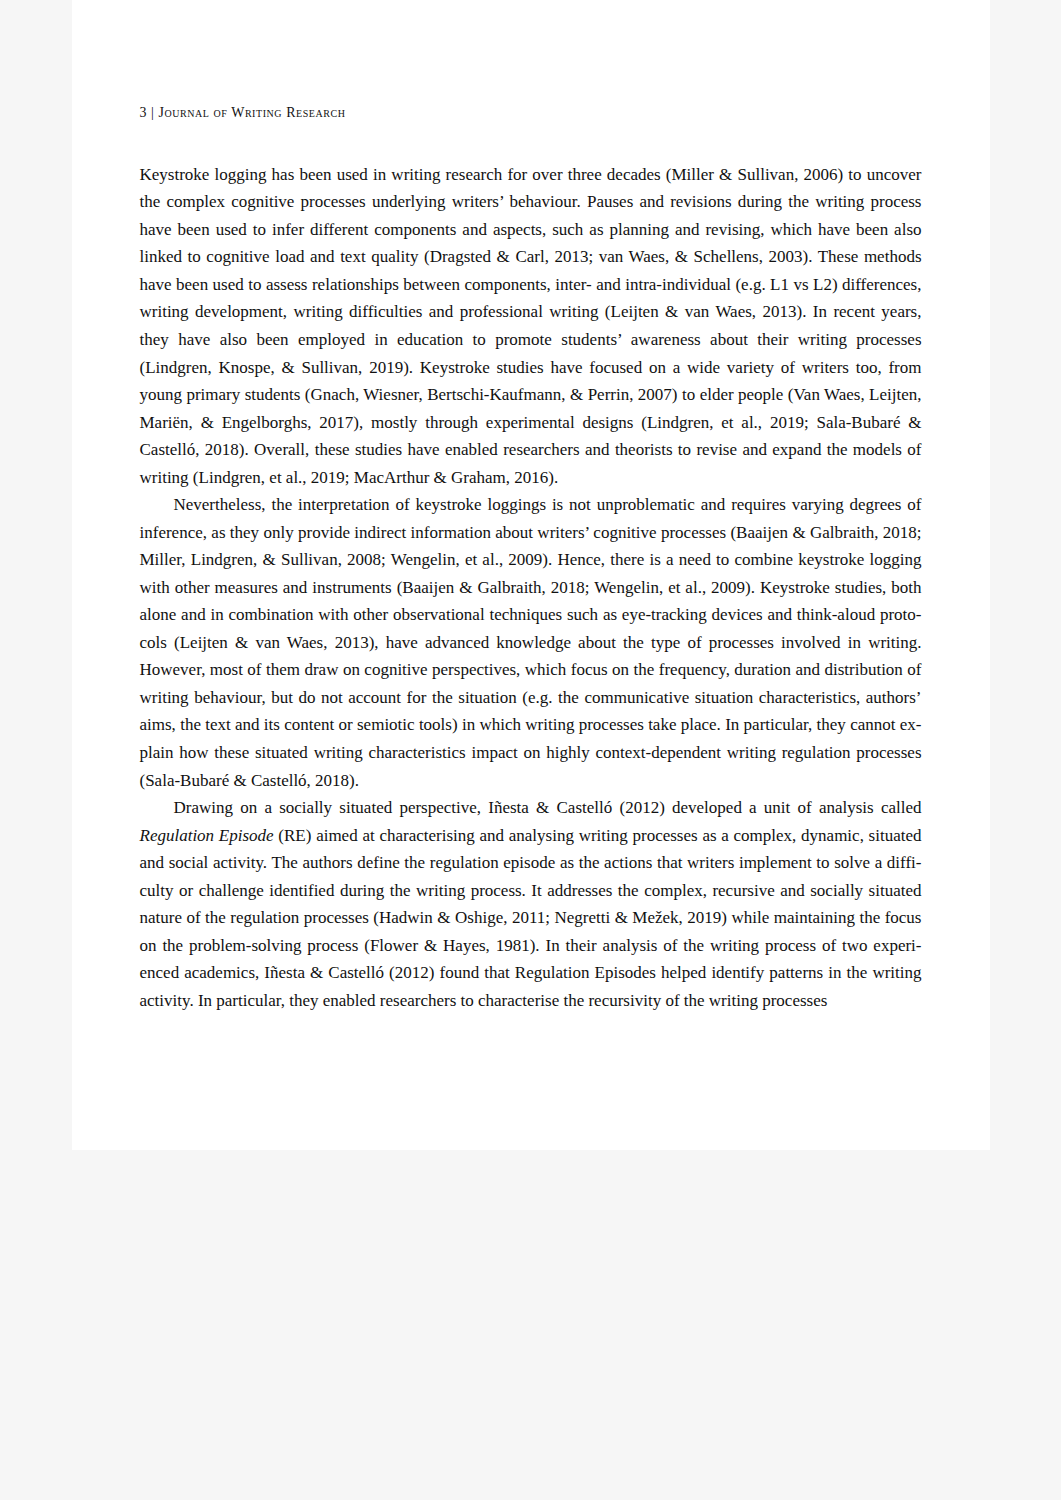3 | Journal of Writing Research
Keystroke logging has been used in writing research for over three decades (Miller & Sullivan, 2006) to uncover the complex cognitive processes underlying writers’ behaviour. Pauses and revisions during the writing process have been used to infer different components and aspects, such as planning and revising, which have been also linked to cognitive load and text quality (Dragsted & Carl, 2013; van Waes, & Schellens, 2003). These methods have been used to assess relationships between components, inter- and intra-individual (e.g. L1 vs L2) differences, writing development, writing difficulties and professional writing (Leijten & van Waes, 2013). In recent years, they have also been employed in education to promote students’ awareness about their writing processes (Lindgren, Knospe, & Sullivan, 2019). Keystroke studies have focused on a wide variety of writers too, from young primary students (Gnach, Wiesner, Bertschi-Kaufmann, & Perrin, 2007) to elder people (Van Waes, Leijten, Mariën, & Engelborghs, 2017), mostly through experimental designs (Lindgren, et al., 2019; Sala-Bubaré & Castelló, 2018). Overall, these studies have enabled researchers and theorists to revise and expand the models of writing (Lindgren, et al., 2019; MacArthur & Graham, 2016).
Nevertheless, the interpretation of keystroke loggings is not unproblematic and requires varying degrees of inference, as they only provide indirect information about writers’ cognitive processes (Baaijen & Galbraith, 2018; Miller, Lindgren, & Sullivan, 2008; Wengelin, et al., 2009). Hence, there is a need to combine keystroke logging with other measures and instruments (Baaijen & Galbraith, 2018; Wengelin, et al., 2009). Keystroke studies, both alone and in combination with other observational techniques such as eye-tracking devices and think-aloud protocols (Leijten & van Waes, 2013), have advanced knowledge about the type of processes involved in writing. However, most of them draw on cognitive perspectives, which focus on the frequency, duration and distribution of writing behaviour, but do not account for the situation (e.g. the communicative situation characteristics, authors’ aims, the text and its content or semiotic tools) in which writing processes take place. In particular, they cannot explain how these situated writing characteristics impact on highly context-dependent writing regulation processes (Sala-Bubaré & Castelló, 2018).
Drawing on a socially situated perspective, Iñesta & Castelló (2012) developed a unit of analysis called Regulation Episode (RE) aimed at characterising and analysing writing processes as a complex, dynamic, situated and social activity. The authors define the regulation episode as the actions that writers implement to solve a difficulty or challenge identified during the writing process. It addresses the complex, recursive and socially situated nature of the regulation processes (Hadwin & Oshige, 2011; Negretti & Mežek, 2019) while maintaining the focus on the problem-solving process (Flower & Hayes, 1981). In their analysis of the writing process of two experienced academics, Iñesta & Castelló (2012) found that Regulation Episodes helped identify patterns in the writing activity. In particular, they enabled researchers to characterise the recursivity of the writing processes